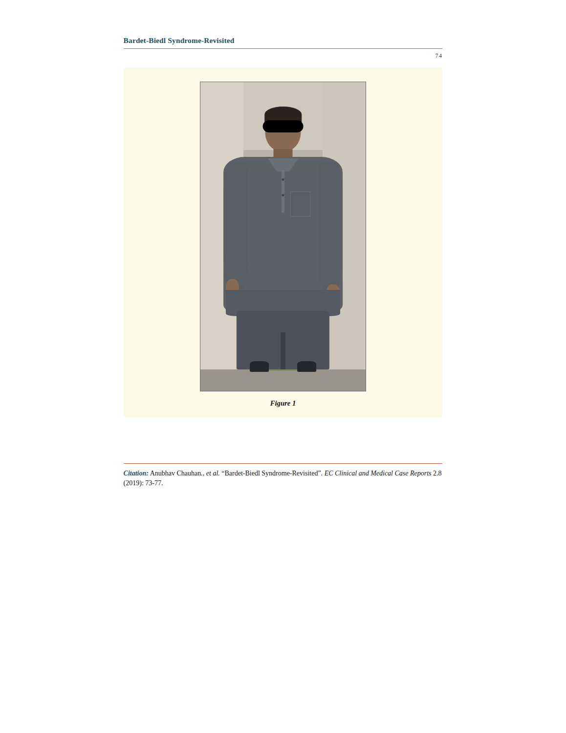Bardet-Biedl Syndrome-Revisited
74
Figure 1
Citation: Anubhav Chauhan., et al. “Bardet-Biedl Syndrome-Revisited”. EC Clinical and Medical Case Reports 2.8 (2019): 73-77.